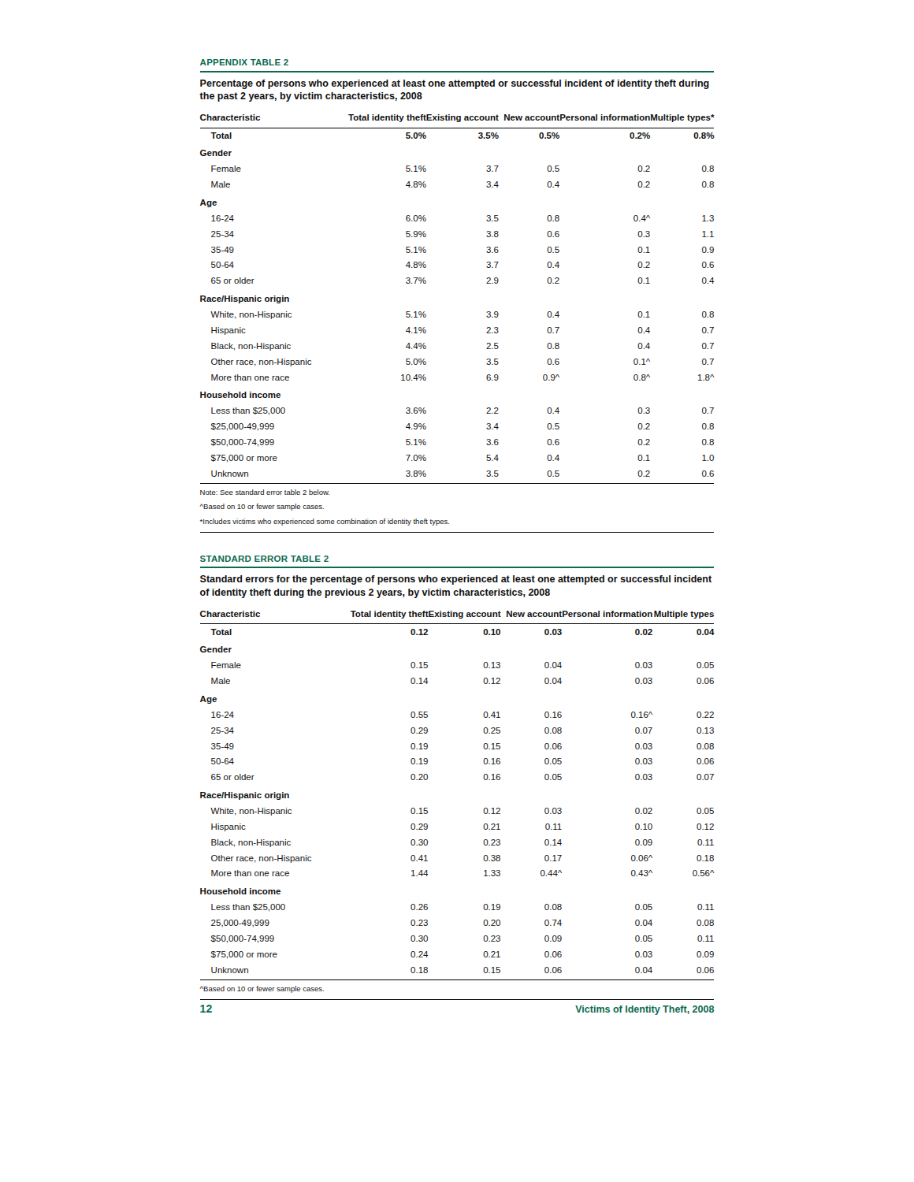Appendix Table 2
Percentage of persons who experienced at least one attempted or successful incident of identity theft during the past 2 years, by victim characteristics, 2008
| Characteristic | Total identity theft | Existing account | New account | Personal information | Multiple types* |
| --- | --- | --- | --- | --- | --- |
| Total | 5.0% | 3.5% | 0.5% | 0.2% | 0.8% |
| Gender | | | | | |
| Female | 5.1% | 3.7 | 0.5 | 0.2 | 0.8 |
| Male | 4.8% | 3.4 | 0.4 | 0.2 | 0.8 |
| Age | | | | | |
| 16-24 | 6.0% | 3.5 | 0.8 | 0.4^ | 1.3 |
| 25-34 | 5.9% | 3.8 | 0.6 | 0.3 | 1.1 |
| 35-49 | 5.1% | 3.6 | 0.5 | 0.1 | 0.9 |
| 50-64 | 4.8% | 3.7 | 0.4 | 0.2 | 0.6 |
| 65 or older | 3.7% | 2.9 | 0.2 | 0.1 | 0.4 |
| Race/Hispanic origin | | | | | |
| White, non-Hispanic | 5.1% | 3.9 | 0.4 | 0.1 | 0.8 |
| Hispanic | 4.1% | 2.3 | 0.7 | 0.4 | 0.7 |
| Black, non-Hispanic | 4.4% | 2.5 | 0.8 | 0.4 | 0.7 |
| Other race, non-Hispanic | 5.0% | 3.5 | 0.6 | 0.1^ | 0.7 |
| More than one race | 10.4% | 6.9 | 0.9^ | 0.8^ | 1.8^ |
| Household income | | | | | |
| Less than $25,000 | 3.6% | 2.2 | 0.4 | 0.3 | 0.7 |
| $25,000-49,999 | 4.9% | 3.4 | 0.5 | 0.2 | 0.8 |
| $50,000-74,999 | 5.1% | 3.6 | 0.6 | 0.2 | 0.8 |
| $75,000 or more | 7.0% | 5.4 | 0.4 | 0.1 | 1.0 |
| Unknown | 3.8% | 3.5 | 0.5 | 0.2 | 0.6 |
Note: See standard error table 2 below.
^Based on 10 or fewer sample cases.
*Includes victims who experienced some combination of identity theft types.
Standard Error Table 2
Standard errors for the percentage of persons who experienced at least one attempted or successful incident of identity theft during the previous 2 years, by victim characteristics, 2008
| Characteristic | Total identity theft | Existing account | New account | Personal information | Multiple types |
| --- | --- | --- | --- | --- | --- |
| Total | 0.12 | 0.10 | 0.03 | 0.02 | 0.04 |
| Gender | | | | | |
| Female | 0.15 | 0.13 | 0.04 | 0.03 | 0.05 |
| Male | 0.14 | 0.12 | 0.04 | 0.03 | 0.06 |
| Age | | | | | |
| 16-24 | 0.55 | 0.41 | 0.16 | 0.16^ | 0.22 |
| 25-34 | 0.29 | 0.25 | 0.08 | 0.07 | 0.13 |
| 35-49 | 0.19 | 0.15 | 0.06 | 0.03 | 0.08 |
| 50-64 | 0.19 | 0.16 | 0.05 | 0.03 | 0.06 |
| 65 or older | 0.20 | 0.16 | 0.05 | 0.03 | 0.07 |
| Race/Hispanic origin | | | | | |
| White, non-Hispanic | 0.15 | 0.12 | 0.03 | 0.02 | 0.05 |
| Hispanic | 0.29 | 0.21 | 0.11 | 0.10 | 0.12 |
| Black, non-Hispanic | 0.30 | 0.23 | 0.14 | 0.09 | 0.11 |
| Other race, non-Hispanic | 0.41 | 0.38 | 0.17 | 0.06^ | 0.18 |
| More than one race | 1.44 | 1.33 | 0.44^ | 0.43^ | 0.56^ |
| Household income | | | | | |
| Less than $25,000 | 0.26 | 0.19 | 0.08 | 0.05 | 0.11 |
| 25,000-49,999 | 0.23 | 0.20 | 0.74 | 0.04 | 0.08 |
| $50,000-74,999 | 0.30 | 0.23 | 0.09 | 0.05 | 0.11 |
| $75,000 or more | 0.24 | 0.21 | 0.06 | 0.03 | 0.09 |
| Unknown | 0.18 | 0.15 | 0.06 | 0.04 | 0.06 |
^Based on 10 or fewer sample cases.
12
Victims of Identity Theft, 2008